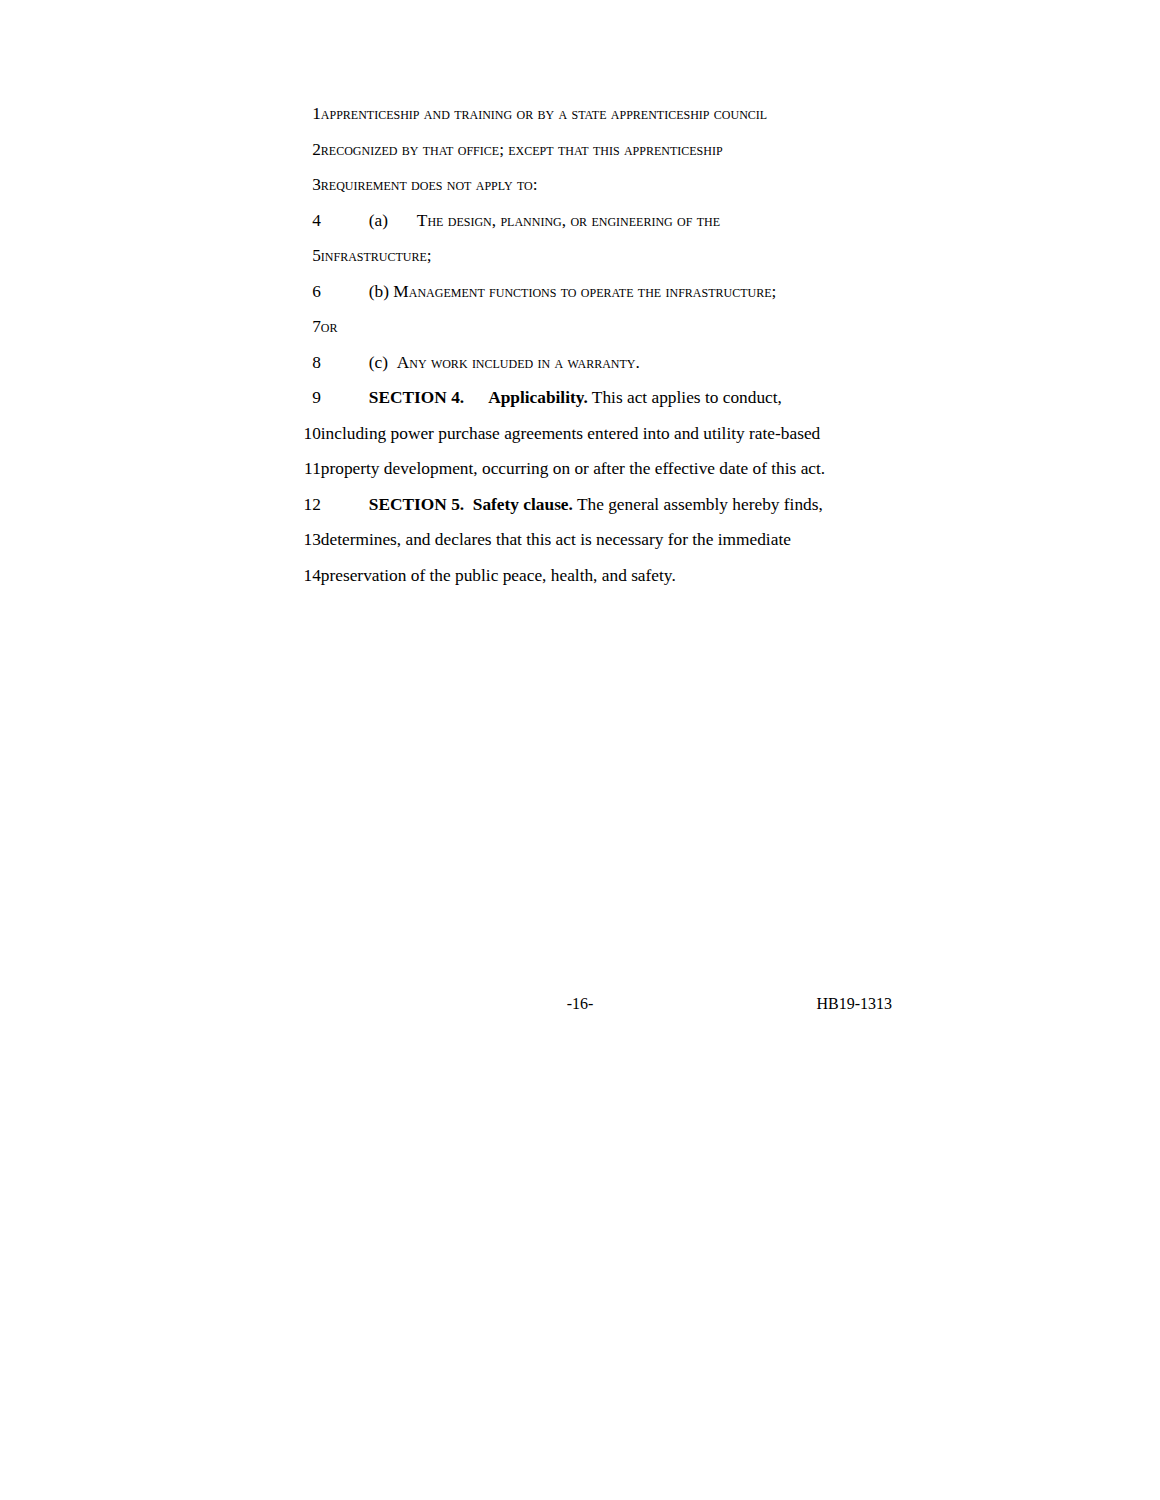| 1 | apprenticeship and training or by a state apprenticeship council |
| 2 | recognized by that office; except that this apprenticeship |
| 3 | requirement does not apply to: |
| 4 | (a) The design, planning, or engineering of the |
| 5 | infrastructure; |
| 6 | (b) Management functions to operate the infrastructure; |
| 7 | or |
| 8 | (c) Any work included in a warranty. |
| 9 | SECTION 4. Applicability. This act applies to conduct, |
| 10 | including power purchase agreements entered into and utility rate-based |
| 11 | property development, occurring on or after the effective date of this act. |
| 12 | SECTION 5. Safety clause. The general assembly hereby finds, |
| 13 | determines, and declares that this act is necessary for the immediate |
| 14 | preservation of the public peace, health, and safety. |
-16-
HB19-1313